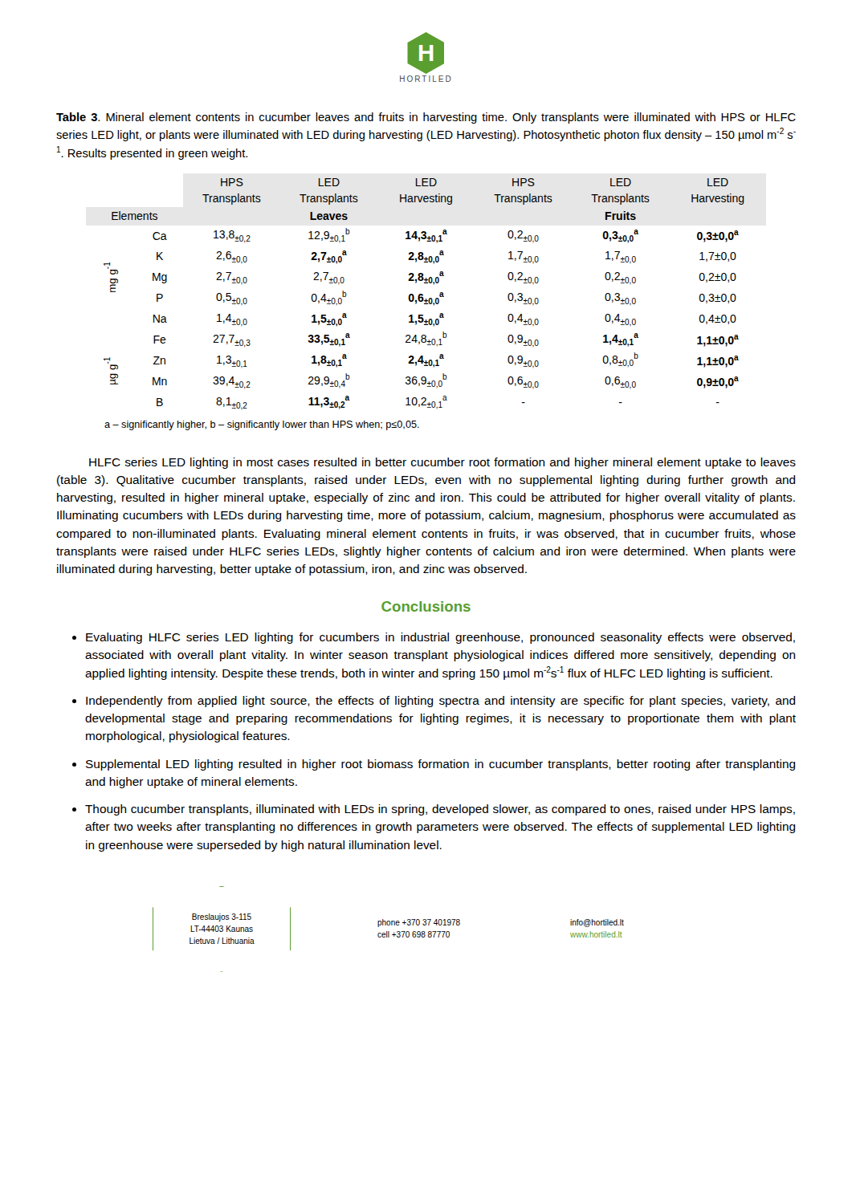H
HORTILED
Table 3. Mineral element contents in cucumber leaves and fruits in harvesting time. Only transplants were illuminated with HPS or HLFC series LED light, or plants were illuminated with LED during harvesting (LED Harvesting). Photosynthetic photon flux density – 150 µmol m-2 s-1. Results presented in green weight.
| | HPS Transplants | LED Transplants | LED Harvesting | HPS Transplants | LED Transplants | LED Harvesting |
| Elements | Leaves | Fruits |
| mg g -1 | Ca | 13,8 ±0,2 | 12,9 ±0,1 b | 14,3 ±0,1 a | 0,2 ±0,0 | 0,3 ±0,0 a | 0,3±0,0 a |
| K | 2,6 ±0,0 | 2,7 ±0,0 a | 2,8 ±0,0 a | 1,7 ±0,0 | 1,7 ±0,0 | 1,7±0,0 |
| Mg | 2,7 ±0,0 | 2,7 ±0,0 | 2,8 ±0,0 a | 0,2 ±0,0 | 0,2 ±0,0 | 0,2±0,0 |
| P | 0,5 ±0,0 | 0,4 ±0,0 b | 0,6 ±0,0 a | 0,3 ±0,0 | 0,3 ±0,0 | 0,3±0,0 |
| Na | 1,4 ±0,0 | 1,5 ±0,0 a | 1,5 ±0,0 a | 0,4 ±0,0 | 0,4 ±0,0 | 0,4±0,0 |
| µg g -1 | Fe | 27,7 ±0,3 | 33,5 ±0,1 a | 24,8 ±0,1 b | 0,9 ±0,0 | 1,4 ±0,1 a | 1,1±0,0 a |
| Zn | 1,3 ±0,1 | 1,8 ±0,1 a | 2,4 ±0,1 a | 0,9 ±0,0 | 0,8 ±0,0 b | 1,1±0,0 a |
| Mn | 39,4 ±0,2 | 29,9 ±0,4 b | 36,9 ±0,0 b | 0,6 ±0,0 | 0,6 ±0,0 | 0,9±0,0 a |
| B | 8,1 ±0,2 | 11,3 ±0,2 a | 10,2 ±0,1 a | - | - | - |
a – significantly higher, b – significantly lower than HPS when; p≤0,05.
HLFC series LED lighting in most cases resulted in better cucumber root formation and higher mineral element uptake to leaves (table 3). Qualitative cucumber transplants, raised under LEDs, even with no supplemental lighting during further growth and harvesting, resulted in higher mineral uptake, especially of zinc and iron. This could be attributed for higher overall vitality of plants. Illuminating cucumbers with LEDs during harvesting time, more of potassium, calcium, magnesium, phosphorus were accumulated as compared to non-illuminated plants. Evaluating mineral element contents in fruits, ir was observed, that in cucumber fruits, whose transplants were raised under HLFC series LEDs, slightly higher contents of calcium and iron were determined. When plants were illuminated during harvesting, better uptake of potassium, iron, and zinc was observed.
Conclusions
Evaluating HLFC series LED lighting for cucumbers in industrial greenhouse, pronounced seasonality effects were observed, associated with overall plant vitality. In winter season transplant physiological indices differed more sensitively, depending on applied lighting intensity. Despite these trends, both in winter and spring 150 µmol m-2s-1 flux of HLFC LED lighting is sufficient.
Independently from applied light source, the effects of lighting spectra and intensity are specific for plant species, variety, and developmental stage and preparing recommendations for lighting regimes, it is necessary to proportionate them with plant morphological, physiological features.
Supplemental LED lighting resulted in higher root biomass formation in cucumber transplants, better rooting after transplanting and higher uptake of mineral elements.
Though cucumber transplants, illuminated with LEDs in spring, developed slower, as compared to ones, raised under HPS lamps, after two weeks after transplanting no differences in growth parameters were observed. The effects of supplemental LED lighting in greenhouse were superseded by high natural illumination level.
Breslaujos 3-115
LT-44403 Kaunas
Lietuva / Lithuania
phone +370 37 401978
cell +370 698 87770
info@hortiled.lt
www.hortiled.lt